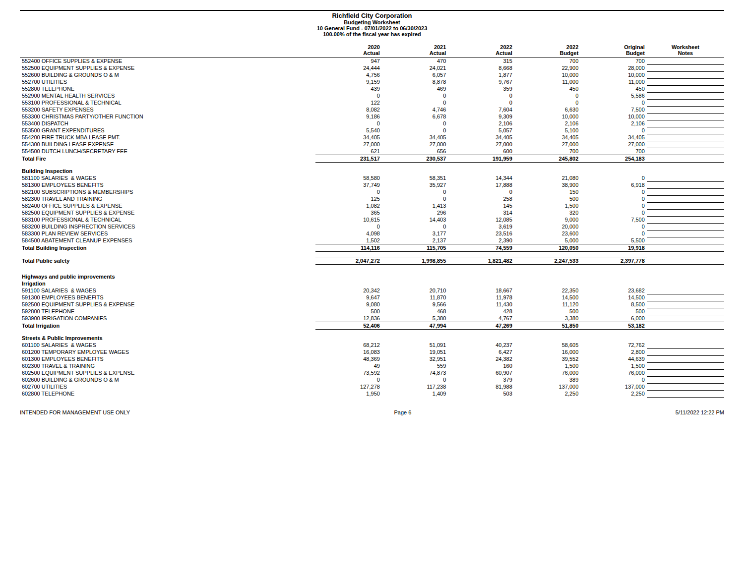Richfield City Corporation
Budgeting Worksheet
10 General Fund - 07/01/2022 to 06/30/2023
100.00% of the fiscal year has expired
| | 2020 Actual | 2021 Actual | 2022 Actual | 2022 Budget | Original Budget | Worksheet Notes |
| --- | --- | --- | --- | --- | --- | --- |
| 552400 OFFICE SUPPLIES & EXPENSE | 947 | 470 | 315 | 700 | 700 | |
| 552500 EQUIPMENT SUPPLIES & EXPENSE | 24,444 | 24,021 | 8,668 | 22,900 | 28,000 | |
| 552600 BUILDING & GROUNDS O & M | 4,756 | 6,057 | 1,877 | 10,000 | 10,000 | |
| 552700 UTILITIES | 9,159 | 8,878 | 9,767 | 11,000 | 11,000 | |
| 552800 TELEPHONE | 439 | 469 | 359 | 450 | 450 | |
| 552900 MENTAL HEALTH SERVICES | 0 | 0 | 0 | 0 | 5,586 | |
| 553100 PROFESSIONAL & TECHNICAL | 122 | 0 | 0 | 0 | 0 | |
| 553200 SAFETY EXPENSES | 8,082 | 4,746 | 7,604 | 6,630 | 7,500 | |
| 553300 CHRISTMAS PARTY/OTHER FUNCTION | 9,186 | 6,678 | 9,309 | 10,000 | 10,000 | |
| 553400 DISPATCH | 0 | 0 | 2,106 | 2,106 | 2,106 | |
| 553500 GRANT EXPENDITURES | 5,540 | 0 | 5,057 | 5,100 | 0 | |
| 554200 FIRE TRUCK MBA LEASE PMT. | 34,405 | 34,405 | 34,405 | 34,405 | 34,405 | |
| 554300 BUILDING LEASE EXPENSE | 27,000 | 27,000 | 27,000 | 27,000 | 27,000 | |
| 554500 DUTCH LUNCH/SECRETARY FEE | 621 | 656 | 600 | 700 | 700 | |
| Total Fire | 231,517 | 230,537 | 191,959 | 245,802 | 254,183 | |
| Building Inspection |
| 581100 SALARIES & WAGES | 58,580 | 58,351 | 14,344 | 21,080 | 0 | |
| 581300 EMPLOYEES BENEFITS | 37,749 | 35,927 | 17,888 | 38,900 | 6,918 | |
| 582100 SUBSCRIPTIONS & MEMBERSHIPS | 0 | 0 | 0 | 150 | 0 | |
| 582300 TRAVEL AND TRAINING | 125 | 0 | 258 | 500 | 0 | |
| 582400 OFFICE SUPPLIES & EXPENSE | 1,082 | 1,413 | 145 | 1,500 | 0 | |
| 582500 EQUIPMENT SUPPLIES & EXPENSE | 365 | 296 | 314 | 320 | 0 | |
| 583100 PROFESSIONAL & TECHNICAL | 10,615 | 14,403 | 12,085 | 9,000 | 7,500 | |
| 583200 BUILDING INSPRECTION SERVICES | 0 | 0 | 3,619 | 20,000 | 0 | |
| 583300 PLAN REVIEW SERVICES | 4,098 | 3,177 | 23,516 | 23,600 | 0 | |
| 584500 ABATEMENT CLEANUP EXPENSES | 1,502 | 2,137 | 2,390 | 5,000 | 5,500 | |
| Total Building Inspection | 114,116 | 115,705 | 74,559 | 120,050 | 19,918 | |
| Total Public safety | 2,047,272 | 1,998,855 | 1,821,482 | 2,247,533 | 2,397,778 | |
| Highways and public improvements |
| Irrigation |
| 591100 SALARIES & WAGES | 20,342 | 20,710 | 18,667 | 22,350 | 23,682 | |
| 591300 EMPLOYEES BENEFITS | 9,647 | 11,870 | 11,978 | 14,500 | 14,500 | |
| 592500 EQUIPMENT SUPPLIES & EXPENSE | 9,080 | 9,566 | 11,430 | 11,120 | 8,500 | |
| 592800 TELEPHONE | 500 | 468 | 428 | 500 | 500 | |
| 593900 IRRIGATION COMPANIES | 12,836 | 5,380 | 4,767 | 3,380 | 6,000 | |
| Total Irrigation | 52,406 | 47,994 | 47,269 | 51,850 | 53,182 | |
| Streets & Public Improvements |
| 601100 SALARIES & WAGES | 68,212 | 51,091 | 40,237 | 58,605 | 72,762 | |
| 601200 TEMPORARY EMPLOYEE WAGES | 16,083 | 19,051 | 6,427 | 16,000 | 2,800 | |
| 601300 EMPLOYEES BENEFITS | 48,369 | 32,951 | 24,382 | 39,552 | 44,639 | |
| 602300 TRAVEL & TRAINING | 49 | 559 | 160 | 1,500 | 1,500 | |
| 602500 EQUIPMENT SUPPLIES & EXPENSE | 73,592 | 74,873 | 60,907 | 76,000 | 76,000 | |
| 602600 BUILDING & GROUNDS O & M | 0 | 0 | 379 | 389 | 0 | |
| 602700 UTILITIES | 127,278 | 117,238 | 81,988 | 137,000 | 137,000 | |
| 602800 TELEPHONE | 1,950 | 1,409 | 503 | 2,250 | 2,250 | |
INTENDED FOR MANAGEMENT USE ONLY
Page 6
5/11/2022 12:22 PM